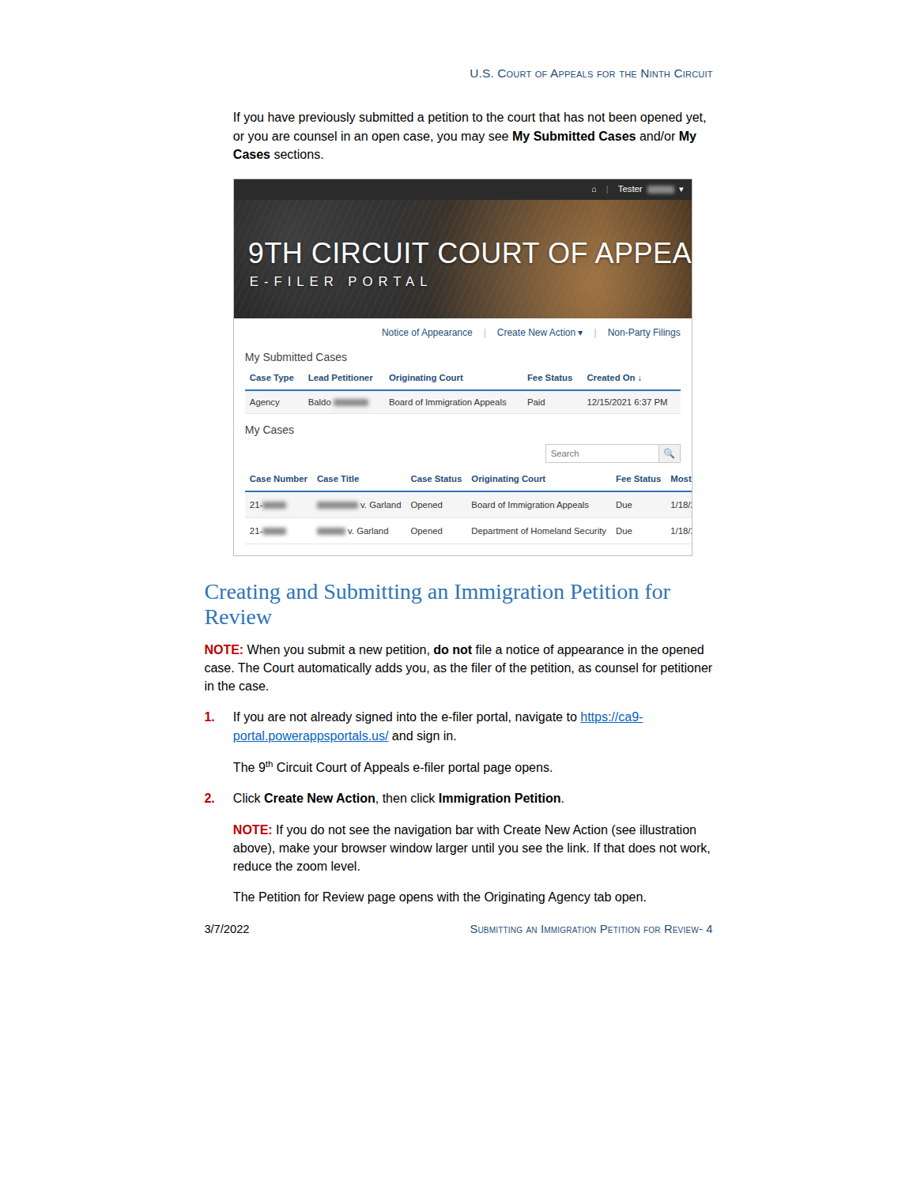U.S. Court of Appeals for the Ninth Circuit
If you have previously submitted a petition to the court that has not been opened yet, or you are counsel in an open case, you may see My Submitted Cases and/or My Cases sections.
⌂ | Tester ▾
9TH CIRCUIT COURT OF APPEALS
E-FILER PORTAL
Notice of Appearance | Create New Action ▾ | Non-Party Filings
My Submitted Cases
| Case Type | Lead Petitioner | Originating Court | Fee Status | Created On ↓ |
| --- | --- | --- | --- | --- |
| Agency | Baldo | Board of Immigration Appeals | Paid | 12/15/2021 6:37 PM |
My Cases
🔍
| Case Number | Case Title | Case Status | Originating Court | Fee Status | Most Recent Activity ↓ | |
| --- | --- | --- | --- | --- | --- | --- |
| 21- | v. Garland | Opened | Board of Immigration Appeals | Due | 1/18/2022 4:54 PM | ↗ |
| 21- | v. Garland | Opened | Department of Homeland Security | Due | 1/18/2022 4:46 PM | ↗ |
Creating and Submitting an Immigration Petition for Review
NOTE: When you submit a new petition, do not file a notice of appearance in the opened case. The Court automatically adds you, as the filer of the petition, as counsel for petitioner in the case.
If you are not already signed into the e-filer portal, navigate to https://ca9-portal.powerappsportals.us/ and sign in.
The 9th Circuit Court of Appeals e-filer portal page opens.
Click Create New Action, then click Immigration Petition.
NOTE: If you do not see the navigation bar with Create New Action (see illustration above), make your browser window larger until you see the link. If that does not work, reduce the zoom level.
The Petition for Review page opens with the Originating Agency tab open.
3/7/2022
Submitting an Immigration Petition for Review- 4